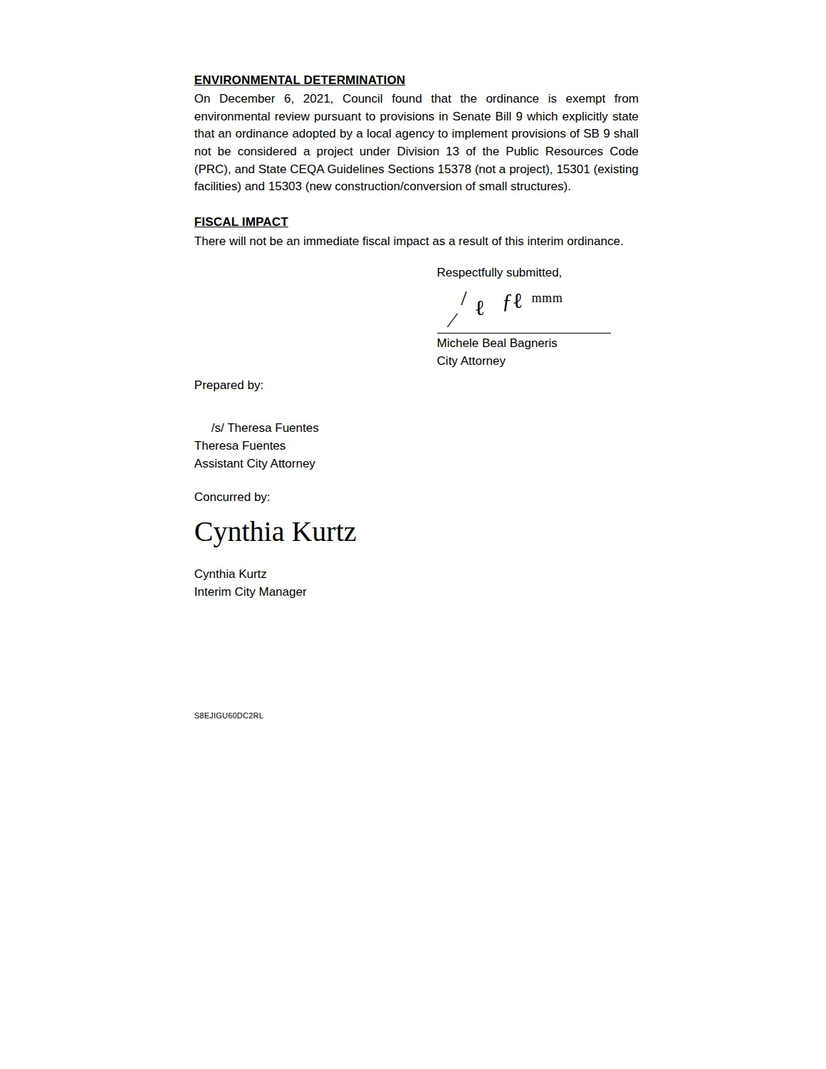Environmental Determination
On December 6, 2021, Council found that the ordinance is exempt from environmental review pursuant to provisions in Senate Bill 9 which explicitly state that an ordinance adopted by a local agency to implement provisions of SB 9 shall not be considered a project under Division 13 of the Public Resources Code (PRC), and State CEQA Guidelines Sections 15378 (not a project), 15301 (existing facilities) and 15303 (new construction/conversion of small structures).
Fiscal Impact
There will not be an immediate fiscal impact as a result of this interim ordinance.
Respectfully submitted,
/ ℓ ƒℓ  ᵐᵐᵐ ⁄
Michele Beal Bagneris
City Attorney
Prepared by:
/s/ Theresa Fuentes
Theresa Fuentes
Assistant City Attorney
Concurred by:
Cynthia Kurtz
Cynthia Kurtz
Interim City Manager
S8EJIGU60DC2RL